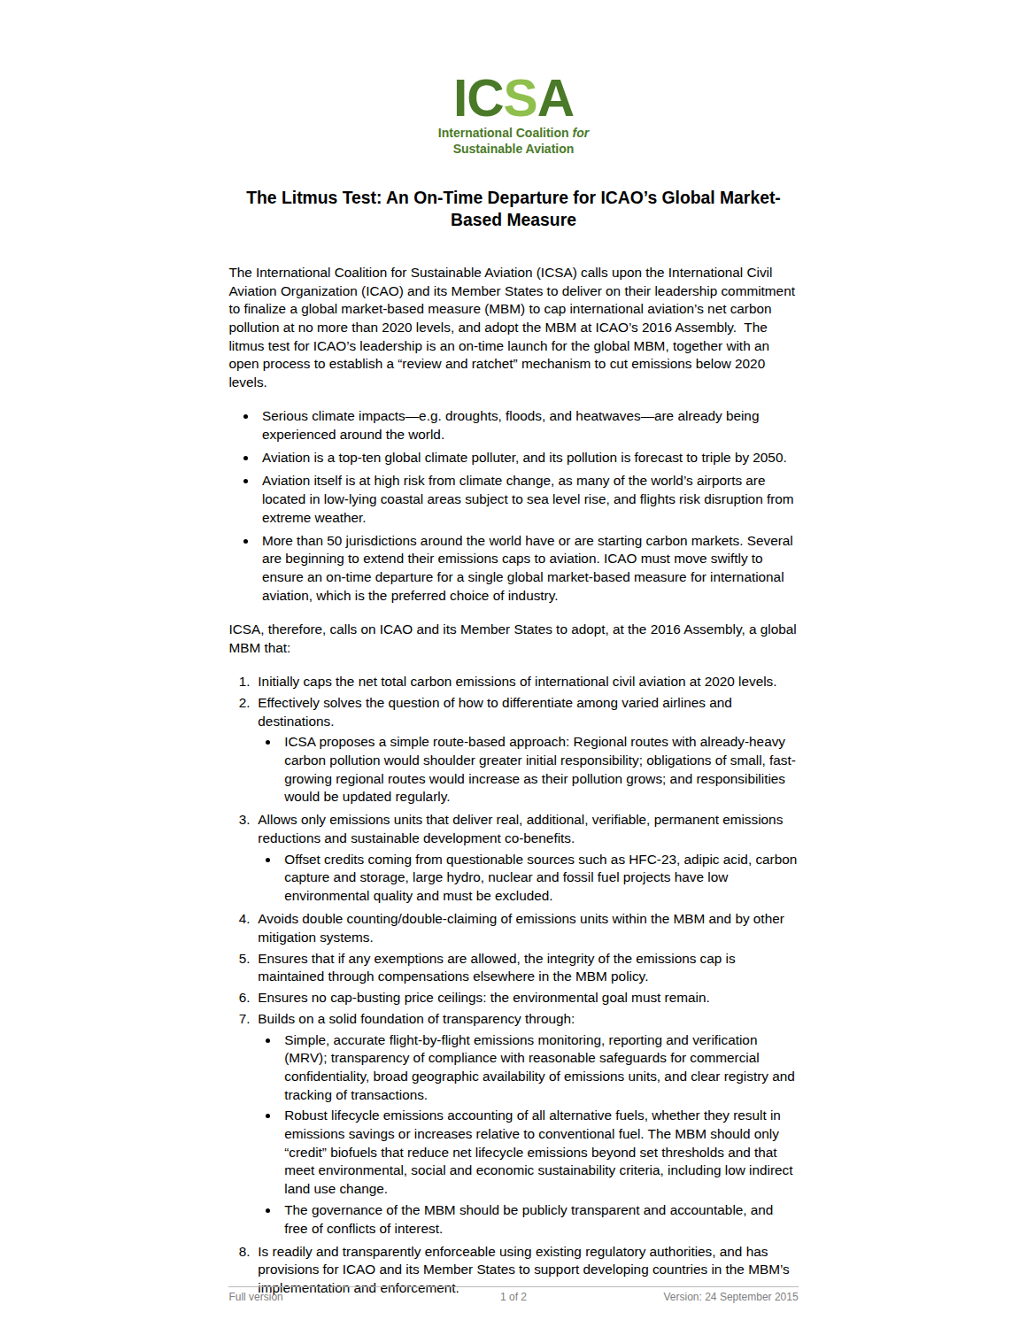ICSA
International Coalition for
Sustainable Aviation
The Litmus Test: An On-Time Departure for ICAO’s Global Market-Based Measure
The International Coalition for Sustainable Aviation (ICSA) calls upon the International Civil Aviation Organization (ICAO) and its Member States to deliver on their leadership commitment to finalize a global market-based measure (MBM) to cap international aviation’s net carbon pollution at no more than 2020 levels, and adopt the MBM at ICAO’s 2016 Assembly. The litmus test for ICAO’s leadership is an on-time launch for the global MBM, together with an open process to establish a “review and ratchet” mechanism to cut emissions below 2020 levels.
Serious climate impacts—e.g. droughts, floods, and heatwaves—are already being experienced around the world.
Aviation is a top-ten global climate polluter, and its pollution is forecast to triple by 2050.
Aviation itself is at high risk from climate change, as many of the world’s airports are located in low-lying coastal areas subject to sea level rise, and flights risk disruption from extreme weather.
More than 50 jurisdictions around the world have or are starting carbon markets. Several are beginning to extend their emissions caps to aviation. ICAO must move swiftly to ensure an on-time departure for a single global market-based measure for international aviation, which is the preferred choice of industry.
ICSA, therefore, calls on ICAO and its Member States to adopt, at the 2016 Assembly, a global MBM that:
Initially caps the net total carbon emissions of international civil aviation at 2020 levels.
Effectively solves the question of how to differentiate among varied airlines and destinations.
ICSA proposes a simple route-based approach: Regional routes with already-heavy carbon pollution would shoulder greater initial responsibility; obligations of small, fast-growing regional routes would increase as their pollution grows; and responsibilities would be updated regularly.
Allows only emissions units that deliver real, additional, verifiable, permanent emissions reductions and sustainable development co-benefits.
Offset credits coming from questionable sources such as HFC-23, adipic acid, carbon capture and storage, large hydro, nuclear and fossil fuel projects have low environmental quality and must be excluded.
Avoids double counting/double-claiming of emissions units within the MBM and by other mitigation systems.
Ensures that if any exemptions are allowed, the integrity of the emissions cap is maintained through compensations elsewhere in the MBM policy.
Ensures no cap-busting price ceilings: the environmental goal must remain.
Builds on a solid foundation of transparency through:
Simple, accurate flight-by-flight emissions monitoring, reporting and verification (MRV); transparency of compliance with reasonable safeguards for commercial confidentiality, broad geographic availability of emissions units, and clear registry and tracking of transactions.
Robust lifecycle emissions accounting of all alternative fuels, whether they result in emissions savings or increases relative to conventional fuel. The MBM should only “credit” biofuels that reduce net lifecycle emissions beyond set thresholds and that meet environmental, social and economic sustainability criteria, including low indirect land use change.
The governance of the MBM should be publicly transparent and accountable, and free of conflicts of interest.
Is readily and transparently enforceable using existing regulatory authorities, and has provisions for ICAO and its Member States to support developing countries in the MBM’s implementation and enforcement.
Full version
1 of 2
Version: 24 September 2015